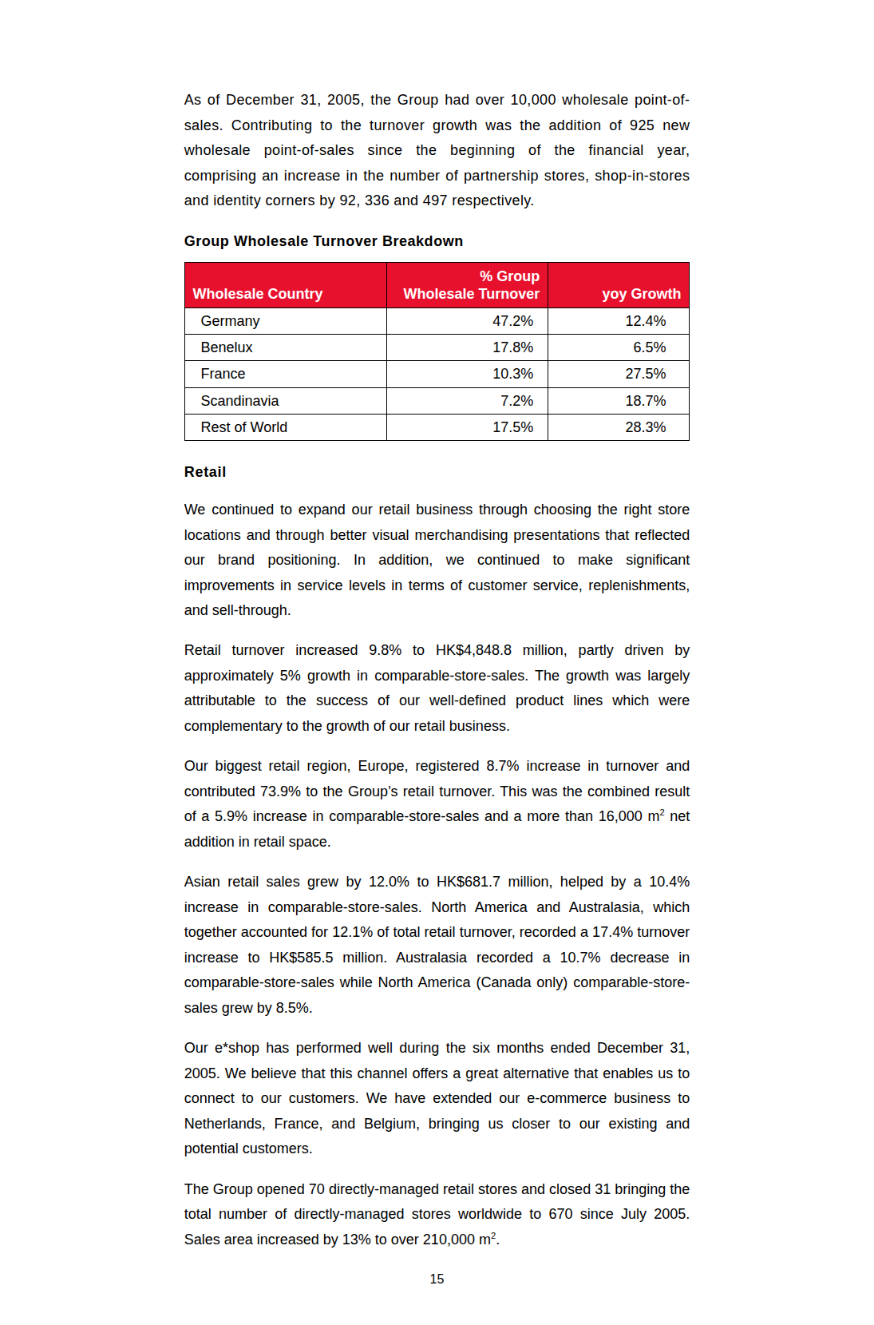As of December 31, 2005, the Group had over 10,000 wholesale point-of-sales. Contributing to the turnover growth was the addition of 925 new wholesale point-of-sales since the beginning of the financial year, comprising an increase in the number of partnership stores, shop-in-stores and identity corners by 92, 336 and 497 respectively.
Group Wholesale Turnover Breakdown
| Wholesale Country | % Group Wholesale Turnover | yoy Growth |
| --- | --- | --- |
| Germany | 47.2% | 12.4% |
| Benelux | 17.8% | 6.5% |
| France | 10.3% | 27.5% |
| Scandinavia | 7.2% | 18.7% |
| Rest of World | 17.5% | 28.3% |
Retail
We continued to expand our retail business through choosing the right store locations and through better visual merchandising presentations that reflected our brand positioning. In addition, we continued to make significant improvements in service levels in terms of customer service, replenishments, and sell-through.
Retail turnover increased 9.8% to HK$4,848.8 million, partly driven by approximately 5% growth in comparable-store-sales. The growth was largely attributable to the success of our well-defined product lines which were complementary to the growth of our retail business.
Our biggest retail region, Europe, registered 8.7% increase in turnover and contributed 73.9% to the Group’s retail turnover. This was the combined result of a 5.9% increase in comparable-store-sales and a more than 16,000 m2 net addition in retail space.
Asian retail sales grew by 12.0% to HK$681.7 million, helped by a 10.4% increase in comparable-store-sales. North America and Australasia, which together accounted for 12.1% of total retail turnover, recorded a 17.4% turnover increase to HK$585.5 million. Australasia recorded a 10.7% decrease in comparable-store-sales while North America (Canada only) comparable-store-sales grew by 8.5%.
Our e*shop has performed well during the six months ended December 31, 2005. We believe that this channel offers a great alternative that enables us to connect to our customers. We have extended our e-commerce business to Netherlands, France, and Belgium, bringing us closer to our existing and potential customers.
The Group opened 70 directly-managed retail stores and closed 31 bringing the total number of directly-managed stores worldwide to 670 since July 2005. Sales area increased by 13% to over 210,000 m2.
15